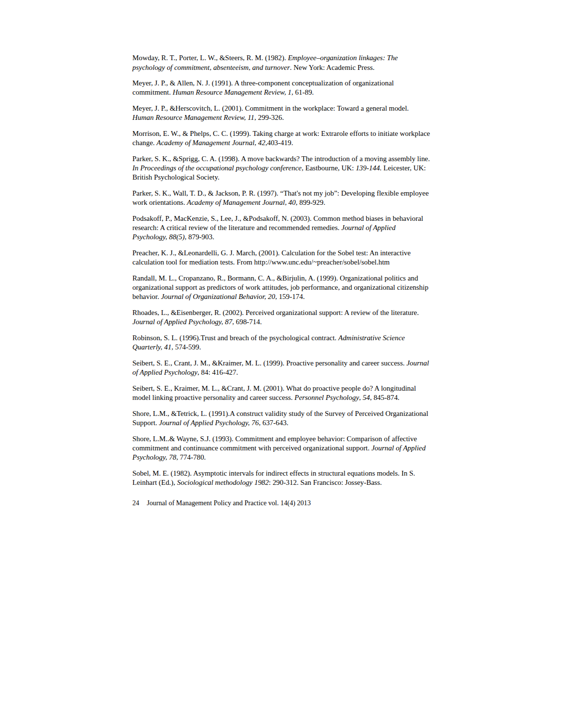Mowday, R. T., Porter, L. W., &Steers, R. M. (1982). Employee–organization linkages: The psychology of commitment, absenteeism, and turnover. New York: Academic Press.
Meyer, J. P., & Allen, N. J. (1991). A three-component conceptualization of organizational commitment. Human Resource Management Review, 1, 61-89.
Meyer, J. P., &Herscovitch, L. (2001). Commitment in the workplace: Toward a general model. Human Resource Management Review, 11, 299-326.
Morrison, E. W., & Phelps, C. C. (1999). Taking charge at work: Extrarole efforts to initiate workplace change. Academy of Management Journal, 42, 403-419.
Parker, S. K., &Sprigg, C. A. (1998). A move backwards? The introduction of a moving assembly line. In Proceedings of the occupational psychology conference, Eastbourne, UK: 139-144. Leicester, UK: British Psychological Society.
Parker, S. K., Wall, T. D., & Jackson, P. R. (1997). “That's not my job”: Developing flexible employee work orientations. Academy of Management Journal, 40, 899-929.
Podsakoff, P., MacKenzie, S., Lee, J., &Podsakoff, N. (2003). Common method biases in behavioral research: A critical review of the literature and recommended remedies. Journal of Applied Psychology, 88(5), 879-903.
Preacher, K. J., &Leonardelli, G. J. March, (2001). Calculation for the Sobel test: An interactive calculation tool for mediation tests. From http://www.unc.edu/~preacher/sobel/sobel.htm
Randall, M. L., Cropanzano, R., Bormann, C. A., &Birjulin, A. (1999). Organizational politics and organizational support as predictors of work attitudes, job performance, and organizational citizenship behavior. Journal of Organizational Behavior, 20, 159-174.
Rhoades, L., &Eisenberger, R. (2002). Perceived organizational support: A review of the literature. Journal of Applied Psychology, 87, 698-714.
Robinson, S. L. (1996).Trust and breach of the psychological contract. Administrative Science Quarterly, 41, 574-599.
Seibert, S. E., Crant, J. M., &Kraimer, M. L. (1999). Proactive personality and career success. Journal of Applied Psychology, 84: 416-427.
Seibert, S. E., Kraimer, M. L., &Crant, J. M. (2001). What do proactive people do? A longitudinal model linking proactive personality and career success. Personnel Psychology, 54, 845-874.
Shore, L.M., &Tetrick, L. (1991).A construct validity study of the Survey of Perceived Organizational Support. Journal of Applied Psychology, 76, 637-643.
Shore, L.M..& Wayne, S.J. (1993). Commitment and employee behavior: Comparison of affective commitment and continuance commitment with perceived organizational support. Journal of Applied Psychology, 78, 774-780.
Sobel, M. E. (1982). Asymptotic intervals for indirect effects in structural equations models. In S. Leinhart (Ed.), Sociological methodology 1982: 290-312. San Francisco: Jossey-Bass.
24 Journal of Management Policy and Practice vol. 14(4) 2013